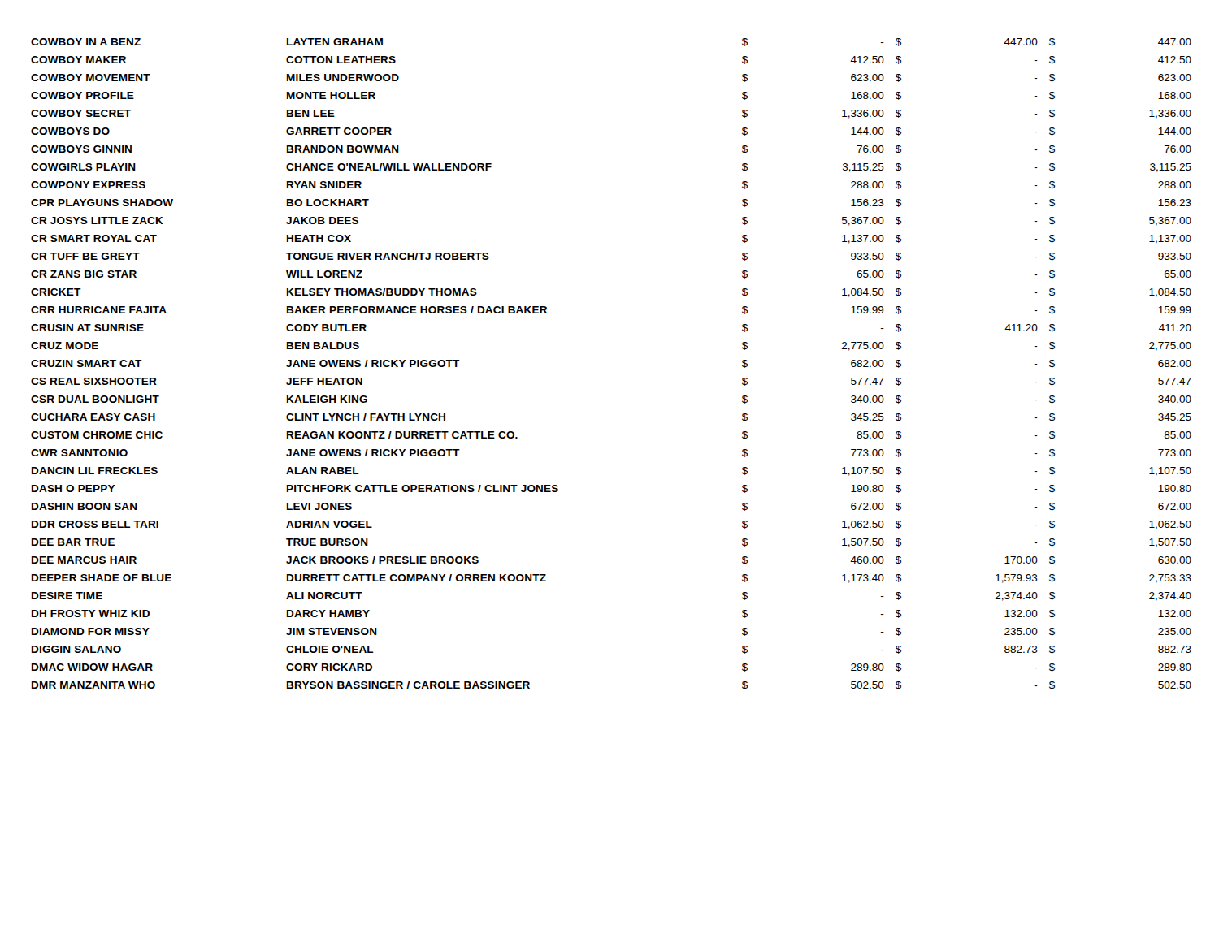| COWBOY IN A BENZ | LAYTEN GRAHAM | $ | - | $ | 447.00 | $ | 447.00 |
| COWBOY MAKER | COTTON LEATHERS | $ | 412.50 | $ | - | $ | 412.50 |
| COWBOY MOVEMENT | MILES UNDERWOOD | $ | 623.00 | $ | - | $ | 623.00 |
| COWBOY PROFILE | MONTE HOLLER | $ | 168.00 | $ | - | $ | 168.00 |
| COWBOY SECRET | BEN LEE | $ | 1,336.00 | $ | - | $ | 1,336.00 |
| COWBOYS DO | GARRETT COOPER | $ | 144.00 | $ | - | $ | 144.00 |
| COWBOYS GINNIN | BRANDON BOWMAN | $ | 76.00 | $ | - | $ | 76.00 |
| COWGIRLS PLAYIN | CHANCE O'NEAL/WILL WALLENDORF | $ | 3,115.25 | $ | - | $ | 3,115.25 |
| COWPONY EXPRESS | RYAN SNIDER | $ | 288.00 | $ | - | $ | 288.00 |
| CPR PLAYGUNS SHADOW | BO LOCKHART | $ | 156.23 | $ | - | $ | 156.23 |
| CR JOSYS LITTLE ZACK | JAKOB DEES | $ | 5,367.00 | $ | - | $ | 5,367.00 |
| CR SMART ROYAL CAT | HEATH COX | $ | 1,137.00 | $ | - | $ | 1,137.00 |
| CR TUFF BE GREYT | TONGUE RIVER RANCH/TJ ROBERTS | $ | 933.50 | $ | - | $ | 933.50 |
| CR ZANS BIG STAR | WILL LORENZ | $ | 65.00 | $ | - | $ | 65.00 |
| CRICKET | KELSEY THOMAS/BUDDY THOMAS | $ | 1,084.50 | $ | - | $ | 1,084.50 |
| CRR HURRICANE FAJITA | BAKER PERFORMANCE HORSES / DACI BAKER | $ | 159.99 | $ | - | $ | 159.99 |
| CRUSIN AT SUNRISE | CODY BUTLER | $ | - | $ | 411.20 | $ | 411.20 |
| CRUZ MODE | BEN BALDUS | $ | 2,775.00 | $ | - | $ | 2,775.00 |
| CRUZIN SMART CAT | JANE OWENS / RICKY PIGGOTT | $ | 682.00 | $ | - | $ | 682.00 |
| CS REAL SIXSHOOTER | JEFF HEATON | $ | 577.47 | $ | - | $ | 577.47 |
| CSR DUAL BOONLIGHT | KALEIGH KING | $ | 340.00 | $ | - | $ | 340.00 |
| CUCHARA EASY CASH | CLINT LYNCH / FAYTH LYNCH | $ | 345.25 | $ | - | $ | 345.25 |
| CUSTOM CHROME CHIC | REAGAN KOONTZ / DURRETT CATTLE CO. | $ | 85.00 | $ | - | $ | 85.00 |
| CWR SANNTONIO | JANE OWENS / RICKY PIGGOTT | $ | 773.00 | $ | - | $ | 773.00 |
| DANCIN LIL FRECKLES | ALAN RABEL | $ | 1,107.50 | $ | - | $ | 1,107.50 |
| DASH O PEPPY | PITCHFORK CATTLE OPERATIONS / CLINT JONES | $ | 190.80 | $ | - | $ | 190.80 |
| DASHIN BOON SAN | LEVI JONES | $ | 672.00 | $ | - | $ | 672.00 |
| DDR CROSS BELL TARI | ADRIAN VOGEL | $ | 1,062.50 | $ | - | $ | 1,062.50 |
| DEE BAR TRUE | TRUE BURSON | $ | 1,507.50 | $ | - | $ | 1,507.50 |
| DEE MARCUS HAIR | JACK BROOKS / PRESLIE BROOKS | $ | 460.00 | $ | 170.00 | $ | 630.00 |
| DEEPER SHADE OF BLUE | DURRETT CATTLE COMPANY / ORREN KOONTZ | $ | 1,173.40 | $ | 1,579.93 | $ | 2,753.33 |
| DESIRE TIME | ALI NORCUTT | $ | - | $ | 2,374.40 | $ | 2,374.40 |
| DH FROSTY WHIZ KID | DARCY HAMBY | $ | - | $ | 132.00 | $ | 132.00 |
| DIAMOND FOR MISSY | JIM STEVENSON | $ | - | $ | 235.00 | $ | 235.00 |
| DIGGIN SALANO | CHLOIE O'NEAL | $ | - | $ | 882.73 | $ | 882.73 |
| DMAC WIDOW HAGAR | CORY RICKARD | $ | 289.80 | $ | - | $ | 289.80 |
| DMR MANZANITA WHO | BRYSON BASSINGER / CAROLE BASSINGER | $ | 502.50 | $ | - | $ | 502.50 |